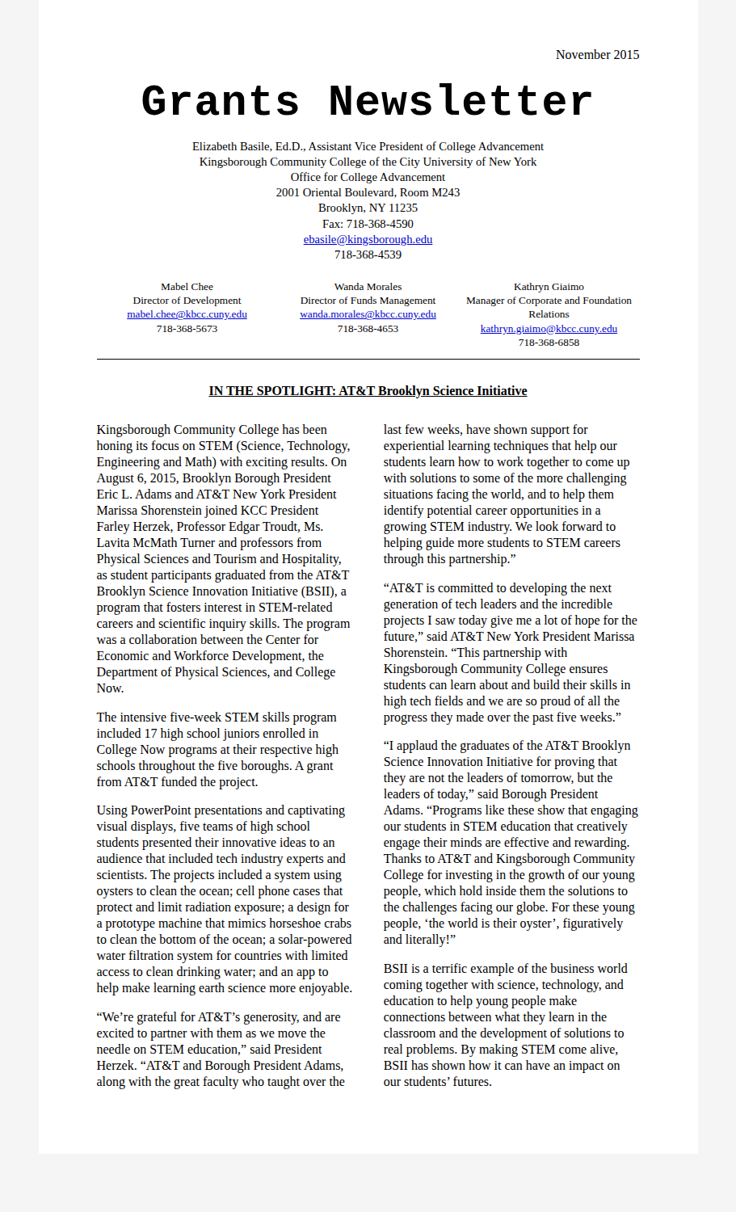November 2015
Grants Newsletter
Elizabeth Basile, Ed.D., Assistant Vice President of College Advancement
Kingsborough Community College of the City University of New York
Office for College Advancement
2001 Oriental Boulevard, Room M243
Brooklyn, NY 11235
Fax: 718-368-4590
ebasile@kingsborough.edu
718-368-4539
| Mabel Chee Director of Development mabel.chee@kbcc.cuny.edu 718-368-5673 | Wanda Morales Director of Funds Management wanda.morales@kbcc.cuny.edu 718-368-4653 | Kathryn Giaimo Manager of Corporate and Foundation Relations kathryn.giaimo@kbcc.cuny.edu 718-368-6858 |
IN THE SPOTLIGHT: AT&T Brooklyn Science Initiative
Kingsborough Community College has been honing its focus on STEM (Science, Technology, Engineering and Math) with exciting results. On August 6, 2015, Brooklyn Borough President Eric L. Adams and AT&T New York President Marissa Shorenstein joined KCC President Farley Herzek, Professor Edgar Troudt, Ms. Lavita McMath Turner and professors from Physical Sciences and Tourism and Hospitality, as student participants graduated from the AT&T Brooklyn Science Innovation Initiative (BSII), a program that fosters interest in STEM-related careers and scientific inquiry skills. The program was a collaboration between the Center for Economic and Workforce Development, the Department of Physical Sciences, and College Now.
The intensive five-week STEM skills program included 17 high school juniors enrolled in College Now programs at their respective high schools throughout the five boroughs. A grant from AT&T funded the project.
Using PowerPoint presentations and captivating visual displays, five teams of high school students presented their innovative ideas to an audience that included tech industry experts and scientists. The projects included a system using oysters to clean the ocean; cell phone cases that protect and limit radiation exposure; a design for a prototype machine that mimics horseshoe crabs to clean the bottom of the ocean; a solar-powered water filtration system for countries with limited access to clean drinking water; and an app to help make learning earth science more enjoyable.
“We’re grateful for AT&T’s generosity, and are excited to partner with them as we move the needle on STEM education,” said President Herzek. “AT&T and Borough President Adams, along with the great faculty who taught over the last few weeks, have shown support for experiential learning techniques that help our students learn how to work together to come up with solutions to some of the more challenging situations facing the world, and to help them identify potential career opportunities in a growing STEM industry. We look forward to helping guide more students to STEM careers through this partnership.”
“AT&T is committed to developing the next generation of tech leaders and the incredible projects I saw today give me a lot of hope for the future,” said AT&T New York President Marissa Shorenstein. “This partnership with Kingsborough Community College ensures students can learn about and build their skills in high tech fields and we are so proud of all the progress they made over the past five weeks.”
“I applaud the graduates of the AT&T Brooklyn Science Innovation Initiative for proving that they are not the leaders of tomorrow, but the leaders of today,” said Borough President Adams. “Programs like these show that engaging our students in STEM education that creatively engage their minds are effective and rewarding. Thanks to AT&T and Kingsborough Community College for investing in the growth of our young people, which hold inside them the solutions to the challenges facing our globe. For these young people, ‘the world is their oyster’, figuratively and literally!”
BSII is a terrific example of the business world coming together with science, technology, and education to help young people make connections between what they learn in the classroom and the development of solutions to real problems. By making STEM come alive, BSII has shown how it can have an impact on our students’ futures.